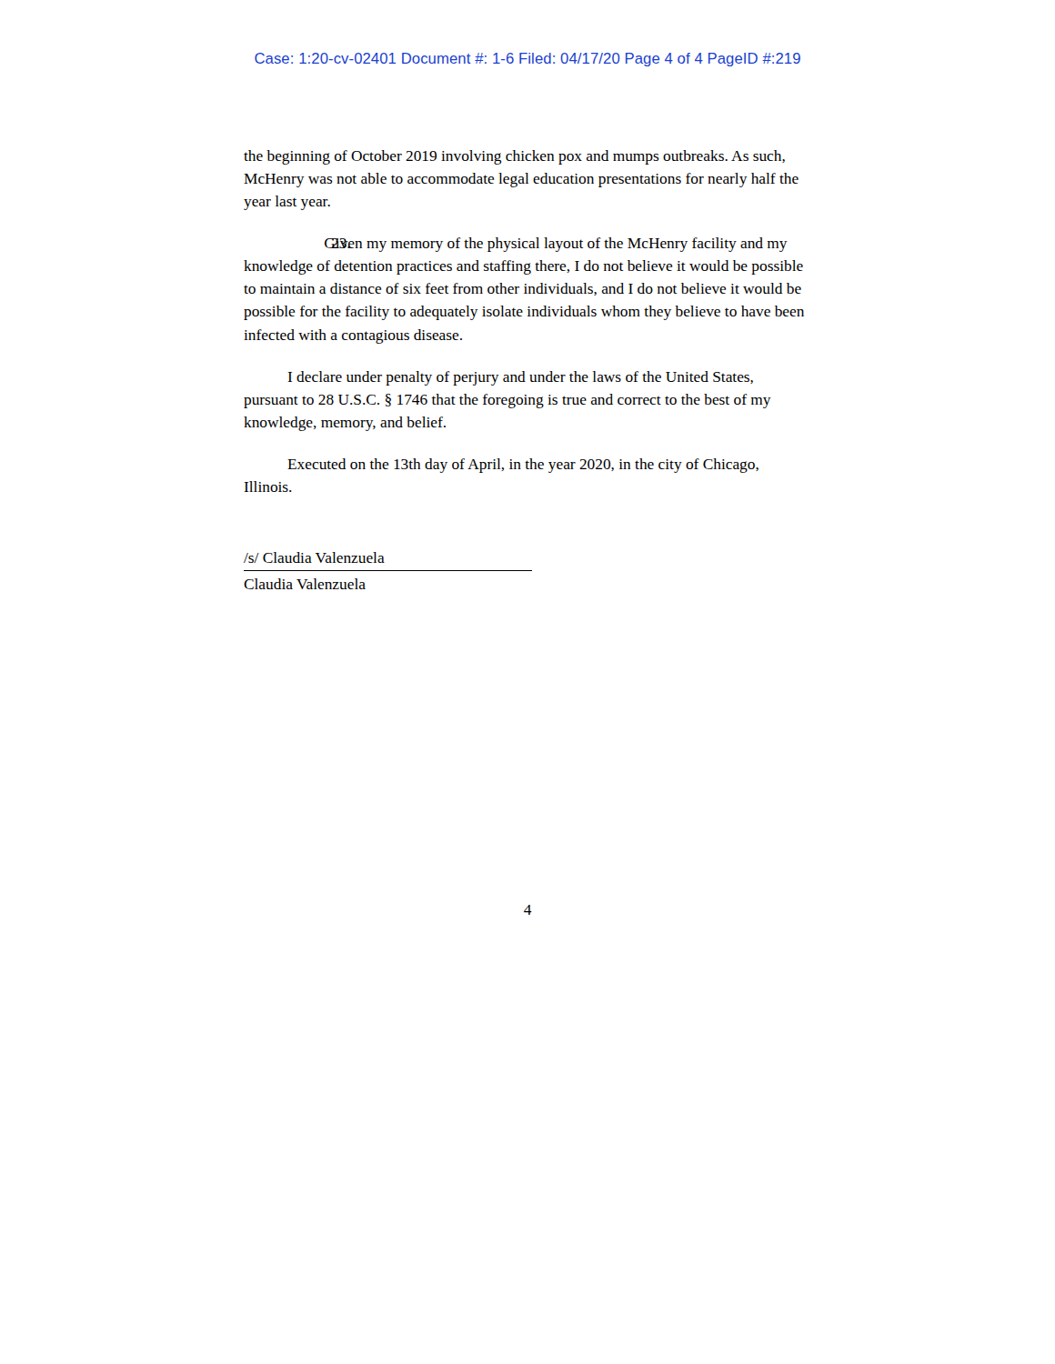Case: 1:20-cv-02401 Document #: 1-6 Filed: 04/17/20 Page 4 of 4 PageID #:219
the beginning of October 2019 involving chicken pox and mumps outbreaks. As such, McHenry was not able to accommodate legal education presentations for nearly half the year last year.
23. Given my memory of the physical layout of the McHenry facility and my knowledge of detention practices and staffing there, I do not believe it would be possible to maintain a distance of six feet from other individuals, and I do not believe it would be possible for the facility to adequately isolate individuals whom they believe to have been infected with a contagious disease.
I declare under penalty of perjury and under the laws of the United States, pursuant to 28 U.S.C. § 1746 that the foregoing is true and correct to the best of my knowledge, memory, and belief.
Executed on the 13th day of April, in the year 2020, in the city of Chicago, Illinois.
/s/ Claudia Valenzuela
Claudia Valenzuela
4